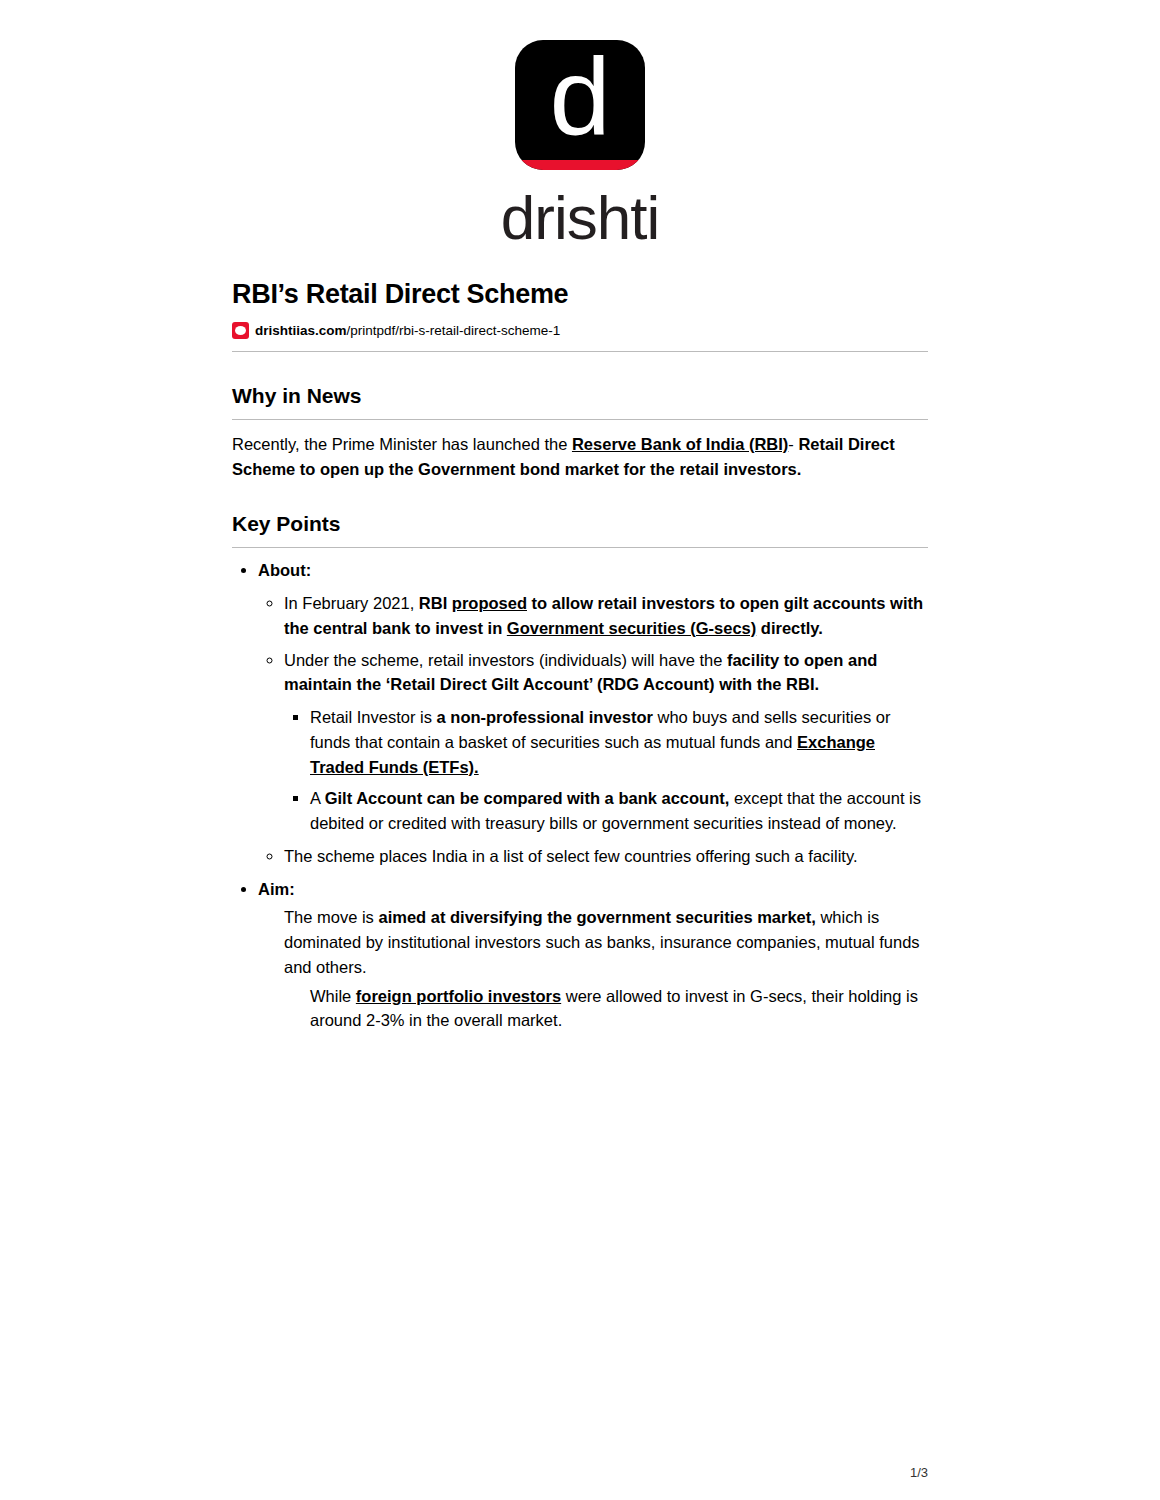drishti
RBI’s Retail Direct Scheme
drishtiias.com/printpdf/rbi-s-retail-direct-scheme-1
Why in News
Recently, the Prime Minister has launched the Reserve Bank of India (RBI)- Retail Direct Scheme to open up the Government bond market for the retail investors.
Key Points
About:
In February 2021, RBI proposed to allow retail investors to open gilt accounts with the central bank to invest in Government securities (G-secs) directly.
Under the scheme, retail investors (individuals) will have the facility to open and maintain the ‘Retail Direct Gilt Account’ (RDG Account) with the RBI.
Retail Investor is a non-professional investor who buys and sells securities or funds that contain a basket of securities such as mutual funds and Exchange Traded Funds (ETFs).
A Gilt Account can be compared with a bank account, except that the account is debited or credited with treasury bills or government securities instead of money.
The scheme places India in a list of select few countries offering such a facility.
Aim:
The move is aimed at diversifying the government securities market, which is dominated by institutional investors such as banks, insurance companies, mutual funds and others.
While foreign portfolio investors were allowed to invest in G-secs, their holding is around 2-3% in the overall market.
1/3